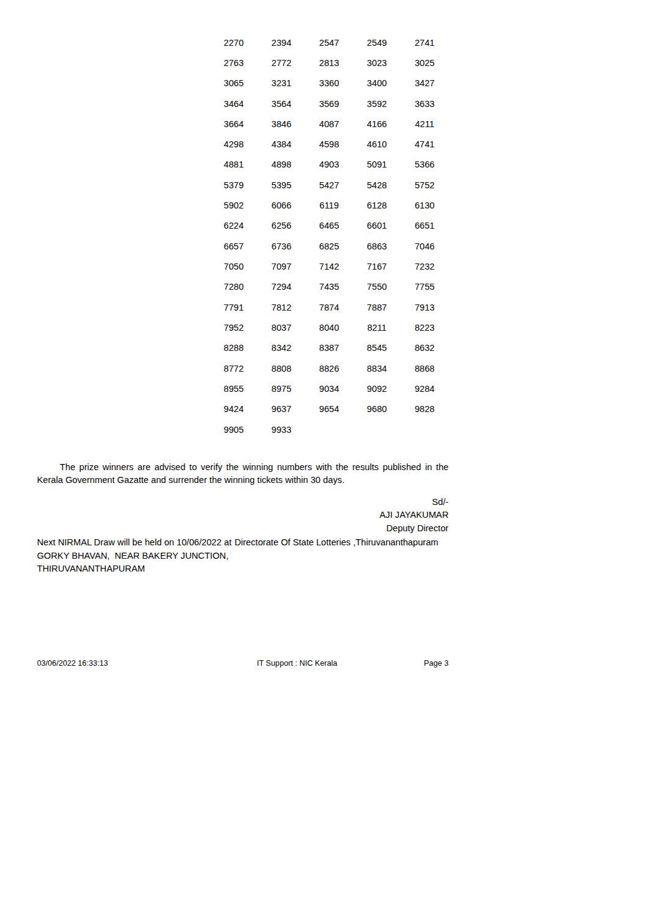| | 2270 | 2394 | 2547 | 2549 | 2741 |
| | 2763 | 2772 | 2813 | 3023 | 3025 |
| | 3065 | 3231 | 3360 | 3400 | 3427 |
| | 3464 | 3564 | 3569 | 3592 | 3633 |
| | 3664 | 3846 | 4087 | 4166 | 4211 |
| | 4298 | 4384 | 4598 | 4610 | 4741 |
| | 4881 | 4898 | 4903 | 5091 | 5366 |
| | 5379 | 5395 | 5427 | 5428 | 5752 |
| | 5902 | 6066 | 6119 | 6128 | 6130 |
| | 6224 | 6256 | 6465 | 6601 | 6651 |
| | 6657 | 6736 | 6825 | 6863 | 7046 |
| | 7050 | 7097 | 7142 | 7167 | 7232 |
| | 7280 | 7294 | 7435 | 7550 | 7755 |
| | 7791 | 7812 | 7874 | 7887 | 7913 |
| | 7952 | 8037 | 8040 | 8211 | 8223 |
| | 8288 | 8342 | 8387 | 8545 | 8632 |
| | 8772 | 8808 | 8826 | 8834 | 8868 |
| | 8955 | 8975 | 9034 | 9092 | 9284 |
| | 9424 | 9637 | 9654 | 9680 | 9828 |
| | 9905 | 9933 | | | |
The prize winners are advised to verify the winning numbers with the results published in the Kerala Government Gazatte and surrender the winning tickets within 30 days.
Sd/-
AJI JAYAKUMAR
Deputy Director
| Next NIRMAL Draw will be held on 10/06/2022 at GORKY BHAVAN, NEAR BAKERY JUNCTION, THIRUVANANTHAPURAM | Directorate Of State Lotteries ,Thiruvananthapuram |
| 03/06/2022 16:33:13 | IT Support : NIC Kerala | Page 3 |